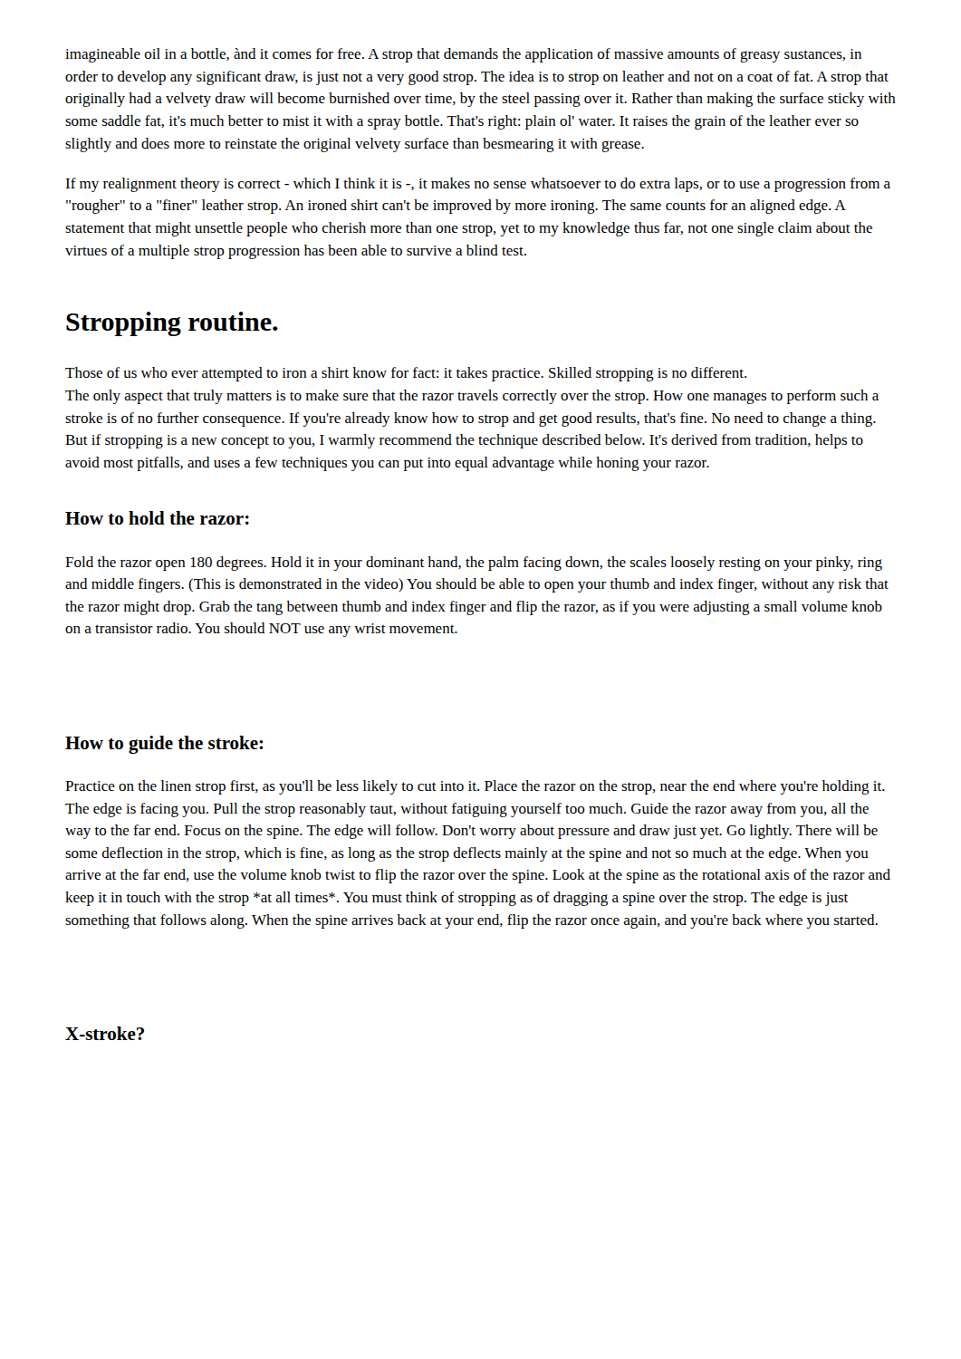imagineable oil in a bottle, ànd it comes for free. A strop that demands the application of massive amounts of greasy sustances, in order to develop any significant draw, is just not a very good strop. The idea is to strop on leather and not on a coat of fat. A strop that originally had a velvety draw will become burnished over time, by the steel passing over it. Rather than making the surface sticky with some saddle fat, it's much better to mist it with a spray bottle. That's right: plain ol' water. It raises the grain of the leather ever so slightly and does more to reinstate the original velvety surface than besmearing it with grease.
If my realignment theory is correct - which I think it is -, it makes no sense whatsoever to do extra laps, or to use a progression from a "rougher" to a "finer" leather strop. An ironed shirt can't be improved by more ironing. The same counts for an aligned edge. A statement that might unsettle people who cherish more than one strop, yet to my knowledge thus far, not one single claim about the virtues of a multiple strop progression has been able to survive a blind test.
Stropping routine.
Those of us who ever attempted to iron a shirt know for fact: it takes practice. Skilled stropping is no different.
The only aspect that truly matters is to make sure that the razor travels correctly over the strop. How one manages to perform such a stroke is of no further consequence. If you're already know how to strop and get good results, that's fine. No need to change a thing. But if stropping is a new concept to you, I warmly recommend the technique described below. It's derived from tradition, helps to avoid most pitfalls, and uses a few techniques you can put into equal advantage while honing your razor.
How to hold the razor:
Fold the razor open 180 degrees. Hold it in your dominant hand, the palm facing down, the scales loosely resting on your pinky, ring and middle fingers. (This is demonstrated in the video) You should be able to open your thumb and index finger, without any risk that the razor might drop. Grab the tang between thumb and index finger and flip the razor, as if you were adjusting a small volume knob on a transistor radio. You should NOT use any wrist movement.
How to guide the stroke:
Practice on the linen strop first, as you'll be less likely to cut into it. Place the razor on the strop, near the end where you're holding it. The edge is facing you. Pull the strop reasonably taut, without fatiguing yourself too much. Guide the razor away from you, all the way to the far end. Focus on the spine. The edge will follow. Don't worry about pressure and draw just yet. Go lightly. There will be some deflection in the strop, which is fine, as long as the strop deflects mainly at the spine and not so much at the edge. When you arrive at the far end, use the volume knob twist to flip the razor over the spine. Look at the spine as the rotational axis of the razor and keep it in touch with the strop *at all times*. You must think of stropping as of dragging a spine over the strop. The edge is just something that follows along. When the spine arrives back at your end, flip the razor once again, and you're back where you started.
X-stroke?